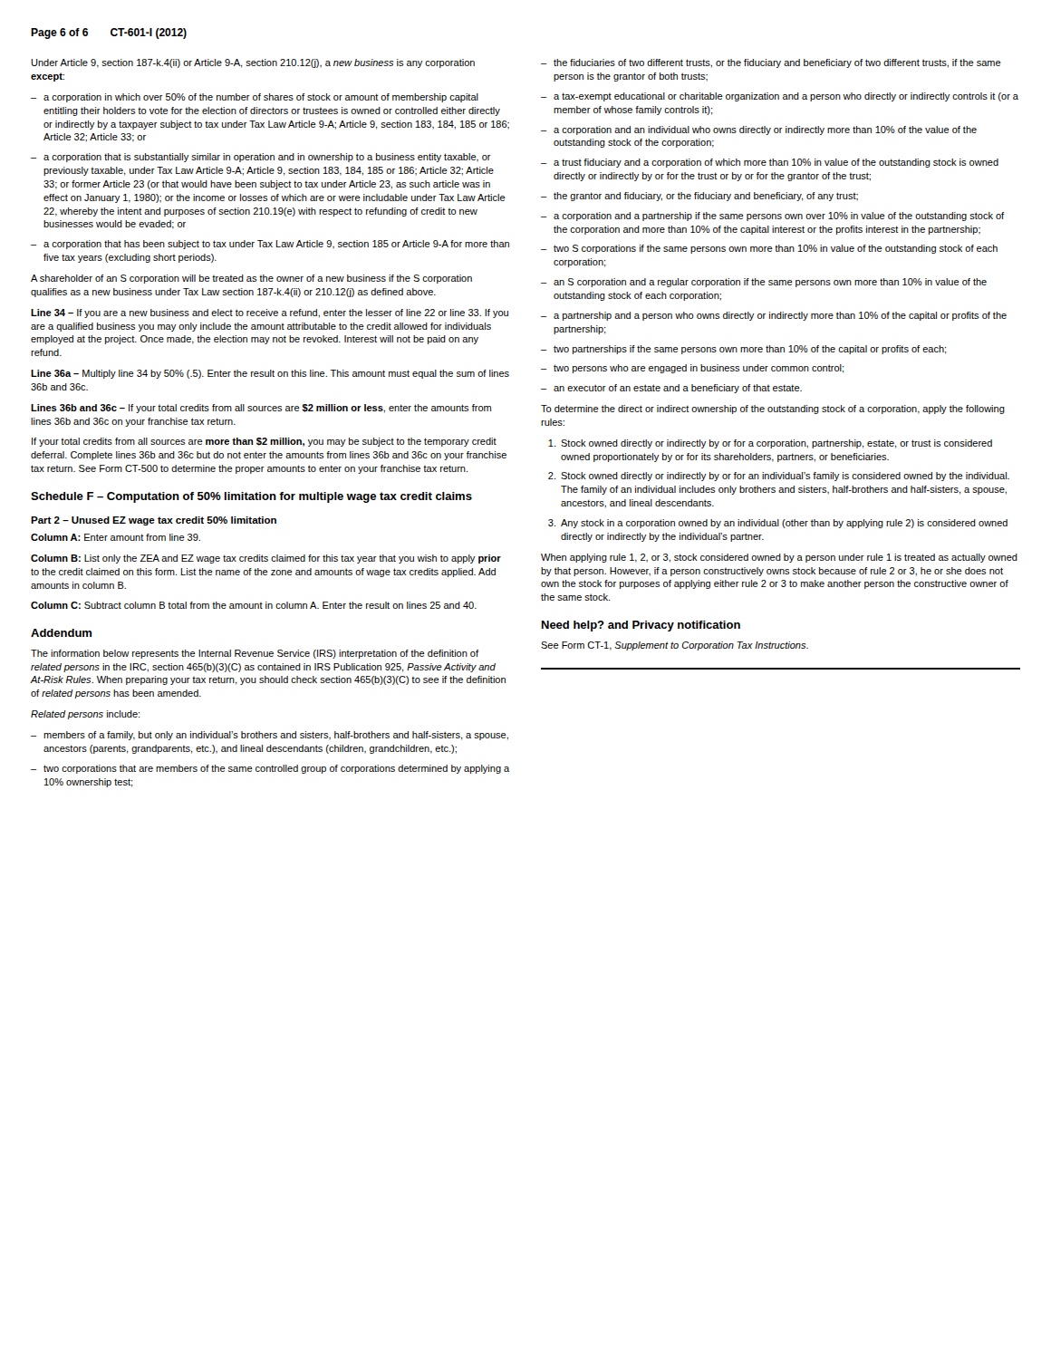Page 6 of 6 CT-601-I (2012)
Under Article 9, section 187-k.4(ii) or Article 9-A, section 210.12(j), a new business is any corporation except:
a corporation in which over 50% of the number of shares of stock or amount of membership capital entitling their holders to vote for the election of directors or trustees is owned or controlled either directly or indirectly by a taxpayer subject to tax under Tax Law Article 9-A; Article 9, section 183, 184, 185 or 186; Article 32; Article 33; or
a corporation that is substantially similar in operation and in ownership to a business entity taxable, or previously taxable, under Tax Law Article 9-A; Article 9, section 183, 184, 185 or 186; Article 32; Article 33; or former Article 23 (or that would have been subject to tax under Article 23, as such article was in effect on January 1, 1980); or the income or losses of which are or were includable under Tax Law Article 22, whereby the intent and purposes of section 210.19(e) with respect to refunding of credit to new businesses would be evaded; or
a corporation that has been subject to tax under Tax Law Article 9, section 185 or Article 9-A for more than five tax years (excluding short periods).
A shareholder of an S corporation will be treated as the owner of a new business if the S corporation qualifies as a new business under Tax Law section 187-k.4(ii) or 210.12(j) as defined above.
Line 34 – If you are a new business and elect to receive a refund, enter the lesser of line 22 or line 33. If you are a qualified business you may only include the amount attributable to the credit allowed for individuals employed at the project. Once made, the election may not be revoked. Interest will not be paid on any refund.
Line 36a – Multiply line 34 by 50% (.5). Enter the result on this line. This amount must equal the sum of lines 36b and 36c.
Lines 36b and 36c – If your total credits from all sources are $2 million or less, enter the amounts from lines 36b and 36c on your franchise tax return.
If your total credits from all sources are more than $2 million, you may be subject to the temporary credit deferral. Complete lines 36b and 36c but do not enter the amounts from lines 36b and 36c on your franchise tax return. See Form CT-500 to determine the proper amounts to enter on your franchise tax return.
Schedule F – Computation of 50% limitation for multiple wage tax credit claims
Part 2 – Unused EZ wage tax credit 50% limitation
Column A: Enter amount from line 39.
Column B: List only the ZEA and EZ wage tax credits claimed for this tax year that you wish to apply prior to the credit claimed on this form. List the name of the zone and amounts of wage tax credits applied. Add amounts in column B.
Column C: Subtract column B total from the amount in column A. Enter the result on lines 25 and 40.
Addendum
The information below represents the Internal Revenue Service (IRS) interpretation of the definition of related persons in the IRC, section 465(b)(3)(C) as contained in IRS Publication 925, Passive Activity and At-Risk Rules. When preparing your tax return, you should check section 465(b)(3)(C) to see if the definition of related persons has been amended.
Related persons include:
members of a family, but only an individual’s brothers and sisters, half-brothers and half-sisters, a spouse, ancestors (parents, grandparents, etc.), and lineal descendants (children, grandchildren, etc.);
two corporations that are members of the same controlled group of corporations determined by applying a 10% ownership test;
the fiduciaries of two different trusts, or the fiduciary and beneficiary of two different trusts, if the same person is the grantor of both trusts;
a tax-exempt educational or charitable organization and a person who directly or indirectly controls it (or a member of whose family controls it);
a corporation and an individual who owns directly or indirectly more than 10% of the value of the outstanding stock of the corporation;
a trust fiduciary and a corporation of which more than 10% in value of the outstanding stock is owned directly or indirectly by or for the trust or by or for the grantor of the trust;
the grantor and fiduciary, or the fiduciary and beneficiary, of any trust;
a corporation and a partnership if the same persons own over 10% in value of the outstanding stock of the corporation and more than 10% of the capital interest or the profits interest in the partnership;
two S corporations if the same persons own more than 10% in value of the outstanding stock of each corporation;
an S corporation and a regular corporation if the same persons own more than 10% in value of the outstanding stock of each corporation;
a partnership and a person who owns directly or indirectly more than 10% of the capital or profits of the partnership;
two partnerships if the same persons own more than 10% of the capital or profits of each;
two persons who are engaged in business under common control;
an executor of an estate and a beneficiary of that estate.
To determine the direct or indirect ownership of the outstanding stock of a corporation, apply the following rules:
Stock owned directly or indirectly by or for a corporation, partnership, estate, or trust is considered owned proportionately by or for its shareholders, partners, or beneficiaries.
Stock owned directly or indirectly by or for an individual’s family is considered owned by the individual. The family of an individual includes only brothers and sisters, half-brothers and half-sisters, a spouse, ancestors, and lineal descendants.
Any stock in a corporation owned by an individual (other than by applying rule 2) is considered owned directly or indirectly by the individual’s partner.
When applying rule 1, 2, or 3, stock considered owned by a person under rule 1 is treated as actually owned by that person. However, if a person constructively owns stock because of rule 2 or 3, he or she does not own the stock for purposes of applying either rule 2 or 3 to make another person the constructive owner of the same stock.
Need help? and Privacy notification
See Form CT-1, Supplement to Corporation Tax Instructions.